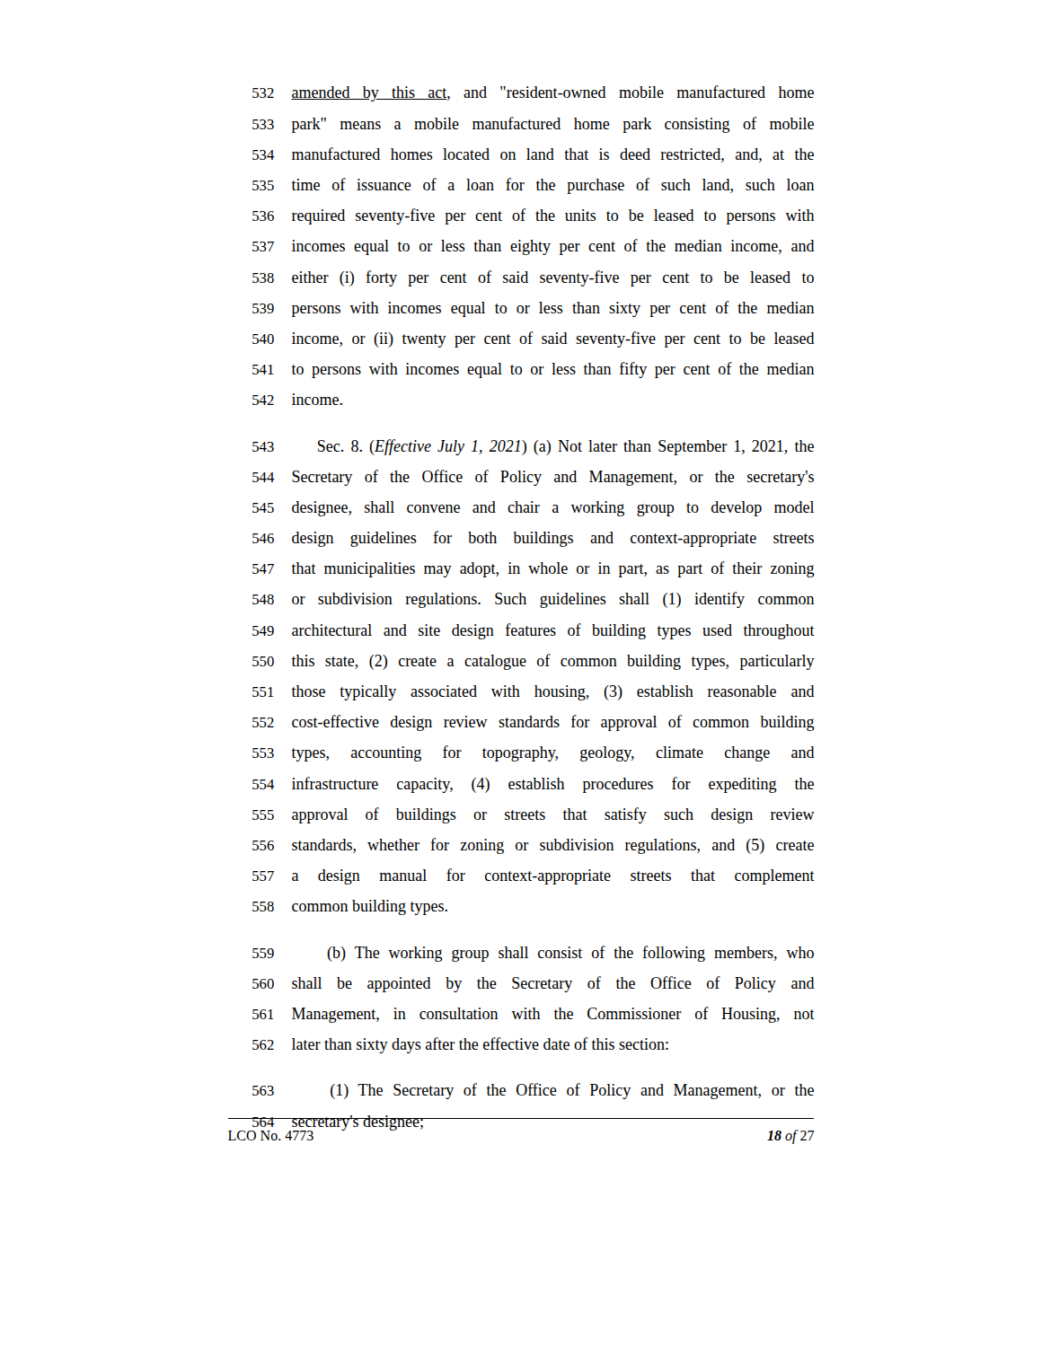532 amended by this act, and "resident-owned mobile manufactured home
533 park" means a mobile manufactured home park consisting of mobile
534 manufactured homes located on land that is deed restricted, and, at the
535 time of issuance of a loan for the purchase of such land, such loan
536 required seventy-five per cent of the units to be leased to persons with
537 incomes equal to or less than eighty per cent of the median income, and
538 either (i) forty per cent of said seventy-five per cent to be leased to
539 persons with incomes equal to or less than sixty per cent of the median
540 income, or (ii) twenty per cent of said seventy-five per cent to be leased
541 to persons with incomes equal to or less than fifty per cent of the median
542 income.
543 Sec. 8. (Effective July 1, 2021) (a) Not later than September 1, 2021, the
544 Secretary of the Office of Policy and Management, or the secretary's
545 designee, shall convene and chair a working group to develop model
546 design guidelines for both buildings and context-appropriate streets
547 that municipalities may adopt, in whole or in part, as part of their zoning
548 or subdivision regulations. Such guidelines shall (1) identify common
549 architectural and site design features of building types used throughout
550 this state, (2) create a catalogue of common building types, particularly
551 those typically associated with housing, (3) establish reasonable and
552 cost-effective design review standards for approval of common building
553 types, accounting for topography, geology, climate change and
554 infrastructure capacity, (4) establish procedures for expediting the
555 approval of buildings or streets that satisfy such design review
556 standards, whether for zoning or subdivision regulations, and (5) create
557 a design manual for context-appropriate streets that complement
558 common building types.
559 (b) The working group shall consist of the following members, who
560 shall be appointed by the Secretary of the Office of Policy and
561 Management, in consultation with the Commissioner of Housing, not
562 later than sixty days after the effective date of this section:
563 (1) The Secretary of the Office of Policy and Management, or the
564 secretary's designee;
LCO No. 4773
18 of 27